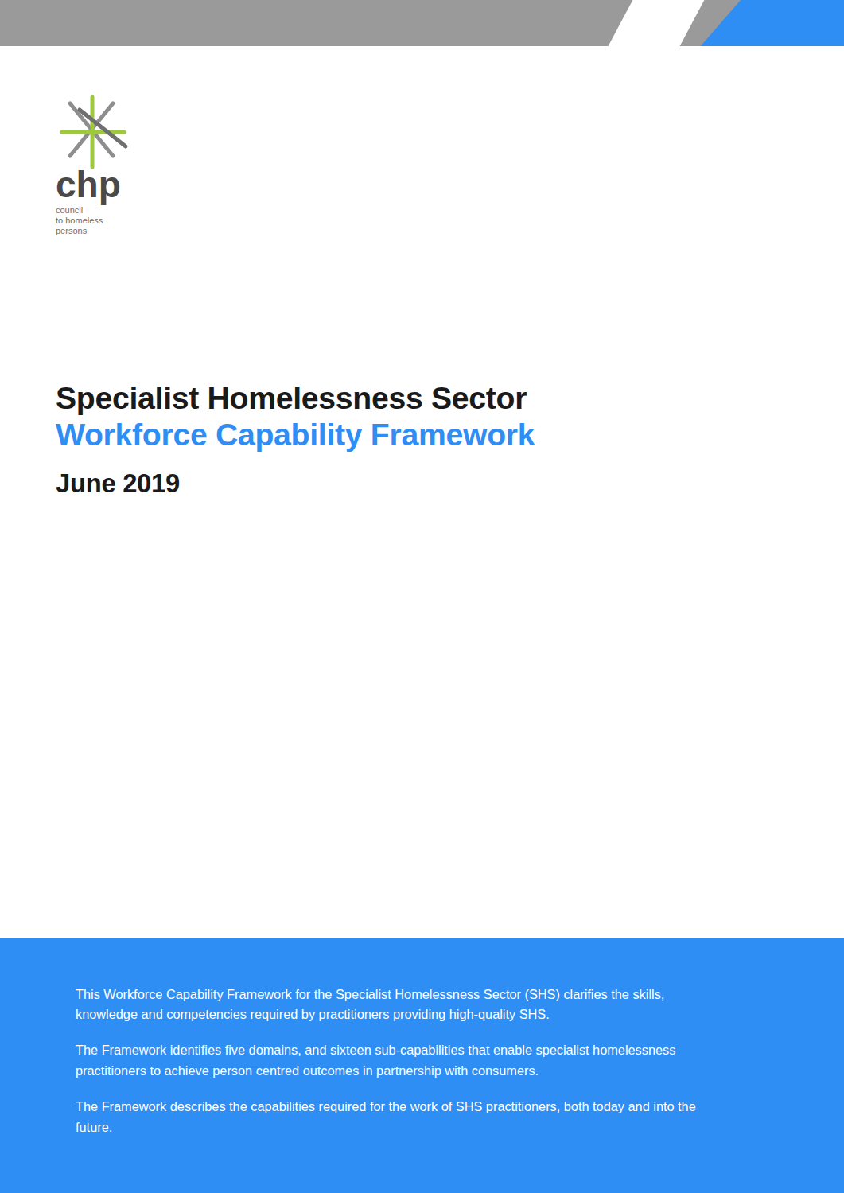chp council to homeless persons
Specialist Homelessness Sector Workforce Capability Framework
June 2019
This Workforce Capability Framework for the Specialist Homelessness Sector (SHS) clarifies the skills, knowledge and competencies required by practitioners providing high-quality SHS.
The Framework identifies five domains, and sixteen sub-capabilities that enable specialist homelessness practitioners to achieve person centred outcomes in partnership with consumers.
The Framework describes the capabilities required for the work of SHS practitioners, both today and into the future.